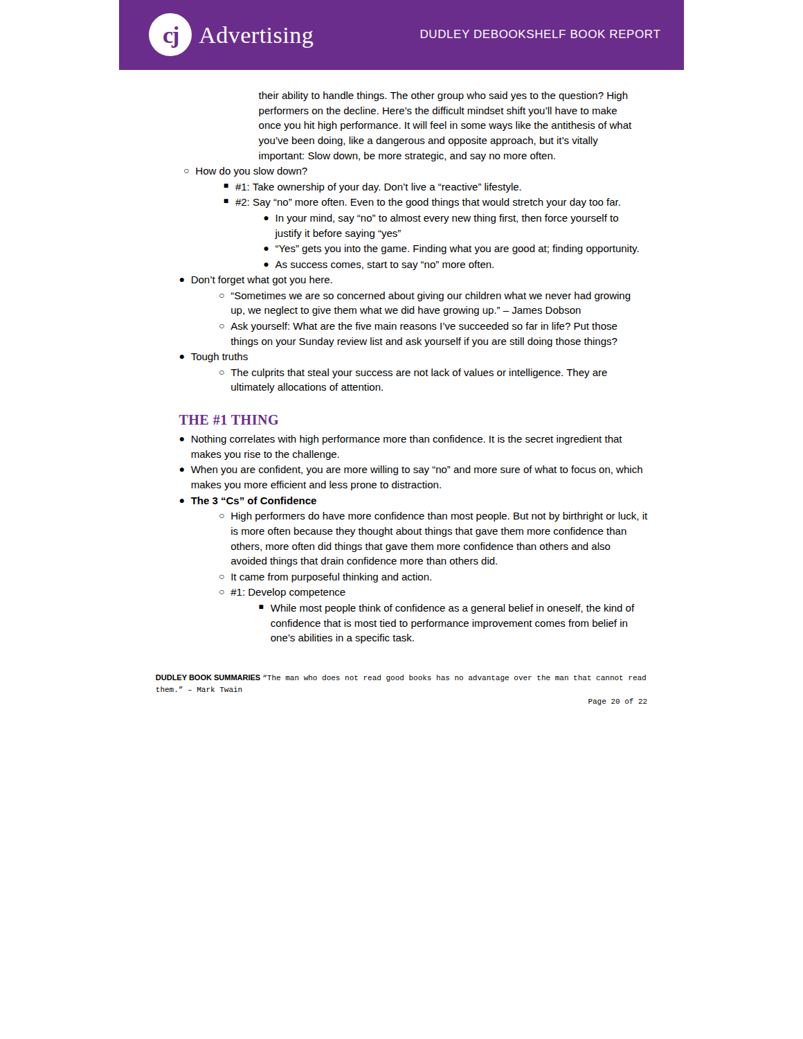cj
Advertising
Dudley DeBookshelf Book Report
their ability to handle things. The other group who said yes to the question? High performers on the decline. Here’s the difficult mindset shift you’ll have to make once you hit high performance. It will feel in some ways like the antithesis of what you’ve been doing, like a dangerous and opposite approach, but it’s vitally important: Slow down, be more strategic, and say no more often.
○How do you slow down?
■#1: Take ownership of your day. Don’t live a “reactive” lifestyle.
■#2: Say “no” more often. Even to the good things that would stretch your day too far.
●In your mind, say “no” to almost every new thing first, then force yourself to justify it before saying “yes”
●“Yes” gets you into the game. Finding what you are good at; finding opportunity.
●As success comes, start to say “no” more often.
●Don’t forget what got you here.
○“Sometimes we are so concerned about giving our children what we never had growing up, we neglect to give them what we did have growing up.” – James Dobson
○Ask yourself: What are the five main reasons I’ve succeeded so far in life? Put those things on your Sunday review list and ask yourself if you are still doing those things?
●Tough truths
○The culprits that steal your success are not lack of values or intelligence. They are ultimately allocations of attention.
The #1 Thing
●Nothing correlates with high performance more than confidence. It is the secret ingredient that makes you rise to the challenge.
●When you are confident, you are more willing to say “no” and more sure of what to focus on, which makes you more efficient and less prone to distraction.
●The 3 “Cs” of Confidence
○High performers do have more confidence than most people. But not by birthright or luck, it is more often because they thought about things that gave them more confidence than others, more often did things that gave them more confidence than others and also avoided things that drain confidence more than others did.
○It came from purposeful thinking and action.
○#1: Develop competence
■While most people think of confidence as a general belief in oneself, the kind of confidence that is most tied to performance improvement comes from belief in one’s abilities in a specific task.
DUDLEY BOOK SUMMARIES “The man who does not read good books has no advantage over the man that cannot read them.” – Mark Twain
Page 20 of 22